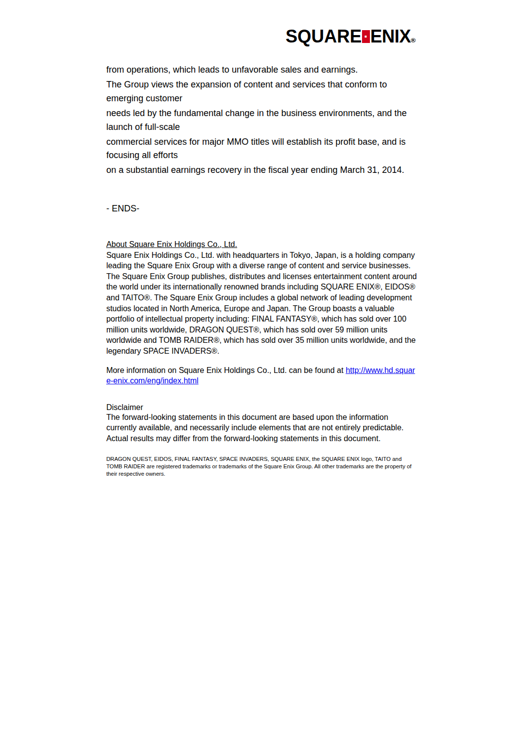SQUARE·ENIX®
from operations, which leads to unfavorable sales and earnings.
The Group views the expansion of content and services that conform to emerging customer
needs led by the fundamental change in the business environments, and the launch of full-scale
commercial services for major MMO titles will establish its profit base, and is focusing all efforts
on a substantial earnings recovery in the fiscal year ending March 31, 2014.
- ENDS-
About Square Enix Holdings Co., Ltd.
Square Enix Holdings Co., Ltd. with headquarters in Tokyo, Japan, is a holding company leading the Square Enix Group with a diverse range of content and service businesses. The Square Enix Group publishes, distributes and licenses entertainment content around the world under its internationally renowned brands including SQUARE ENIX®, EIDOS® and TAITO®. The Square Enix Group includes a global network of leading development studios located in North America, Europe and Japan. The Group boasts a valuable portfolio of intellectual property including: FINAL FANTASY®, which has sold over 100 million units worldwide, DRAGON QUEST®, which has sold over 59 million units worldwide and TOMB RAIDER®, which has sold over 35 million units worldwide, and the legendary SPACE INVADERS®.
More information on Square Enix Holdings Co., Ltd. can be found at http://www.hd.square-enix.com/eng/index.html
Disclaimer
The forward-looking statements in this document are based upon the information currently available, and necessarily include elements that are not entirely predictable. Actual results may differ from the forward-looking statements in this document.
DRAGON QUEST, EIDOS, FINAL FANTASY, SPACE INVADERS, SQUARE ENIX, the SQUARE ENIX logo, TAITO and TOMB RAIDER are registered trademarks or trademarks of the Square Enix Group. All other trademarks are the property of their respective owners.